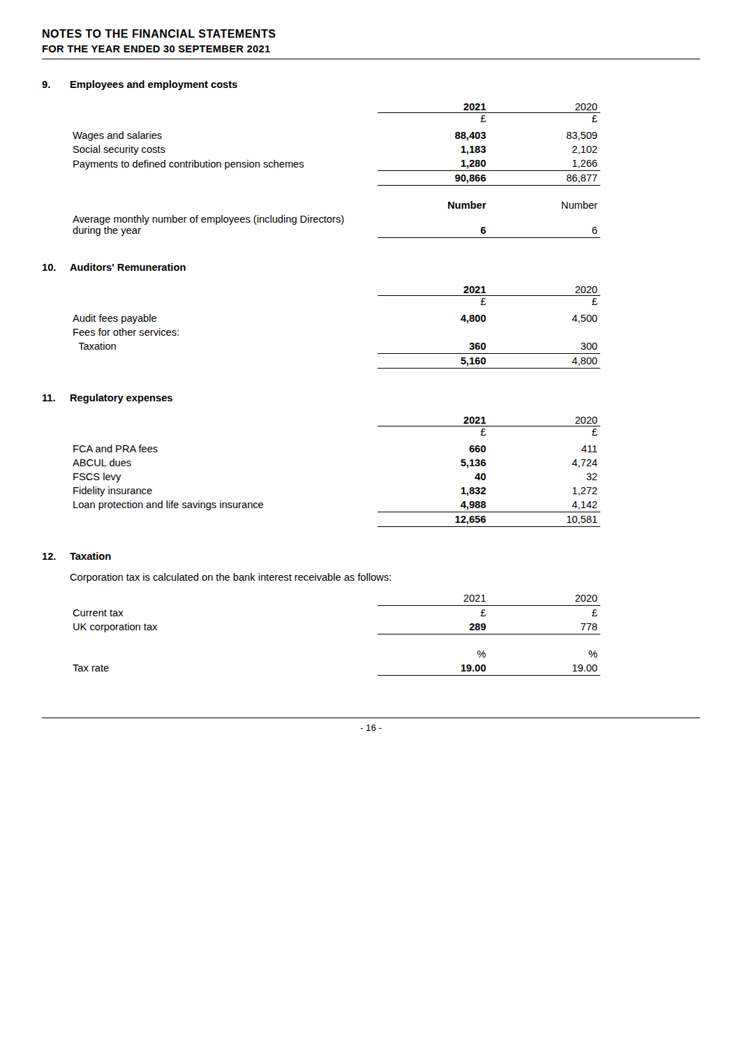NOTES TO THE FINANCIAL STATEMENTS
FOR THE YEAR ENDED 30 SEPTEMBER 2021
9.
Employees and employment costs
| | 2021 | 2020 |
| | £ | £ |
| Wages and salaries | 88,403 | 83,509 |
| Social security costs | 1,183 | 2,102 |
| Payments to defined contribution pension schemes | 1,280 | 1,266 |
| | 90,866 | 86,877 |
| | Number | Number |
| Average monthly number of employees (including Directors) during the year | 6 | 6 |
10.
Auditors' Remuneration
| | 2021 | 2020 |
| | £ | £ |
| Audit fees payable | 4,800 | 4,500 |
| Fees for other services: | | |
| Taxation | 360 | 300 |
| | 5,160 | 4,800 |
11.
Regulatory expenses
| | 2021 | 2020 |
| | £ | £ |
| FCA and PRA fees | 660 | 411 |
| ABCUL dues | 5,136 | 4,724 |
| FSCS levy | 40 | 32 |
| Fidelity insurance | 1,832 | 1,272 |
| Loan protection and life savings insurance | 4,988 | 4,142 |
| | 12,656 | 10,581 |
12.
Taxation
Corporation tax is calculated on the bank interest receivable as follows:
| | 2021 | 2020 |
| Current tax | £ | £ |
| UK corporation tax | 289 | 778 |
| | % | % |
| Tax rate | 19.00 | 19.00 |
- 16 -